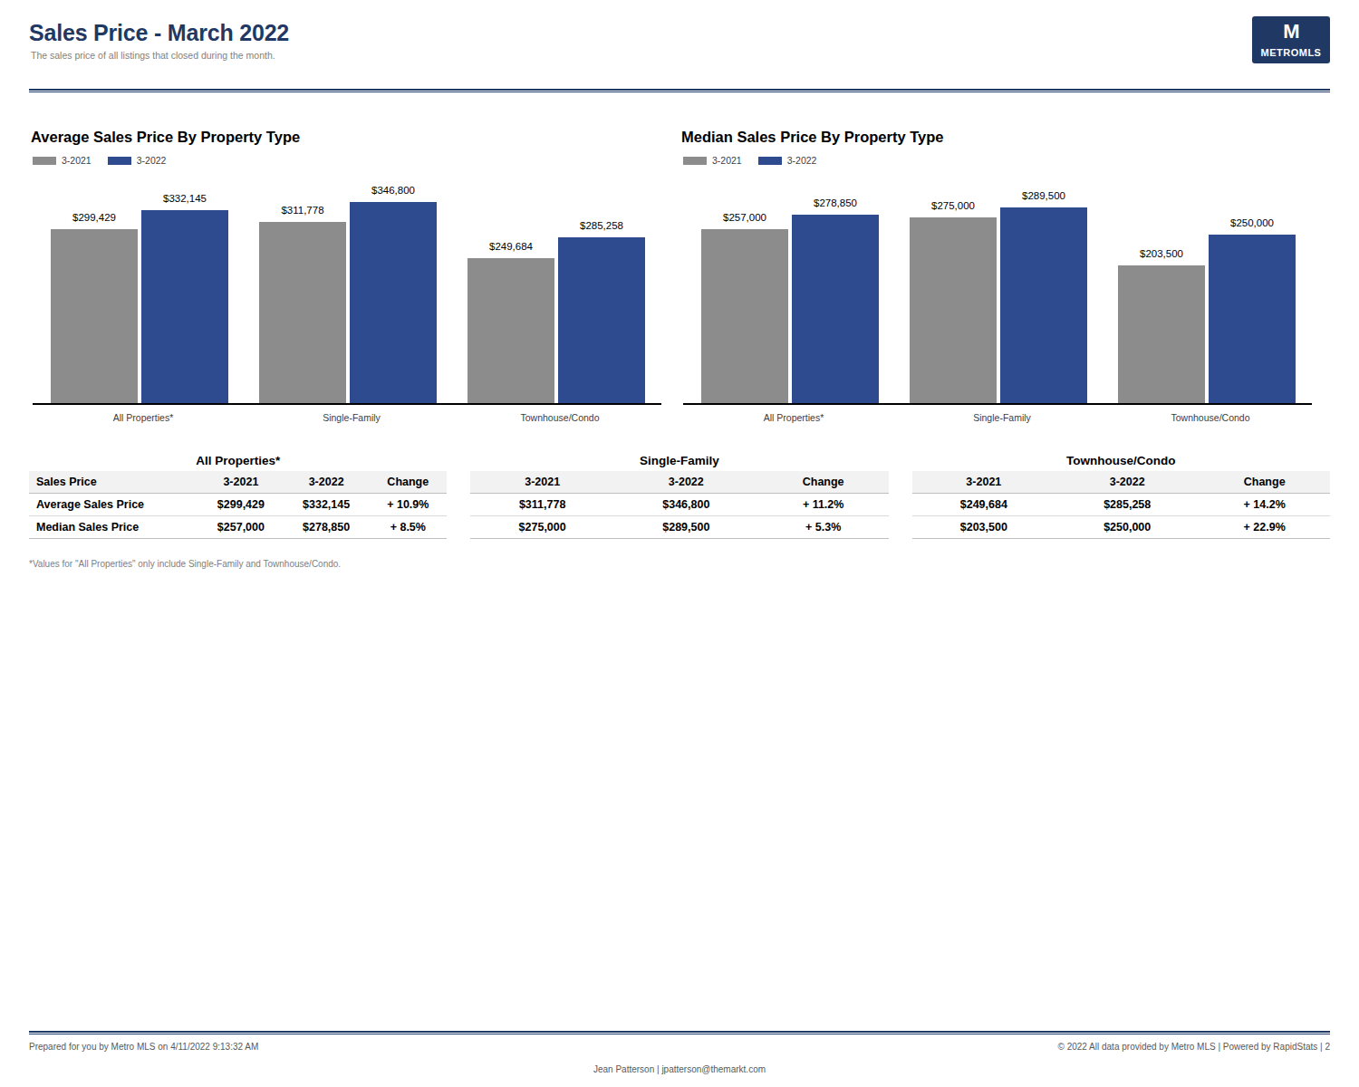Sales Price - March 2022
The sales price of all listings that closed during the month.
MMETROMLS
Average Sales Price By Property Type
3-2021
3-2022
$299,429
$332,145
$311,778
$346,800
$249,684
$285,258
All Properties*
Single-Family
Townhouse/Condo
Median Sales Price By Property Type
3-2021
3-2022
$257,000
$278,850
$275,000
$289,500
$203,500
$250,000
All Properties*
Single-Family
Townhouse/Condo
All Properties*
| Sales Price | 3-2021 | 3-2022 | Change |
| --- | --- | --- | --- |
| Average Sales Price | $299,429 | $332,145 | + 10.9% |
| Median Sales Price | $257,000 | $278,850 | + 8.5% |
Single-Family
| 3-2021 | 3-2022 | Change |
| --- | --- | --- |
| $311,778 | $346,800 | + 11.2% |
| $275,000 | $289,500 | + 5.3% |
Townhouse/Condo
| 3-2021 | 3-2022 | Change |
| --- | --- | --- |
| $249,684 | $285,258 | + 14.2% |
| $203,500 | $250,000 | + 22.9% |
*Values for "All Properties" only include Single-Family and Townhouse/Condo.
Prepared for you by Metro MLS on 4/11/2022 9:13:32 AM
© 2022 All data provided by Metro MLS | Powered by RapidStats | 2
Jean Patterson | jpatterson@themarkt.com